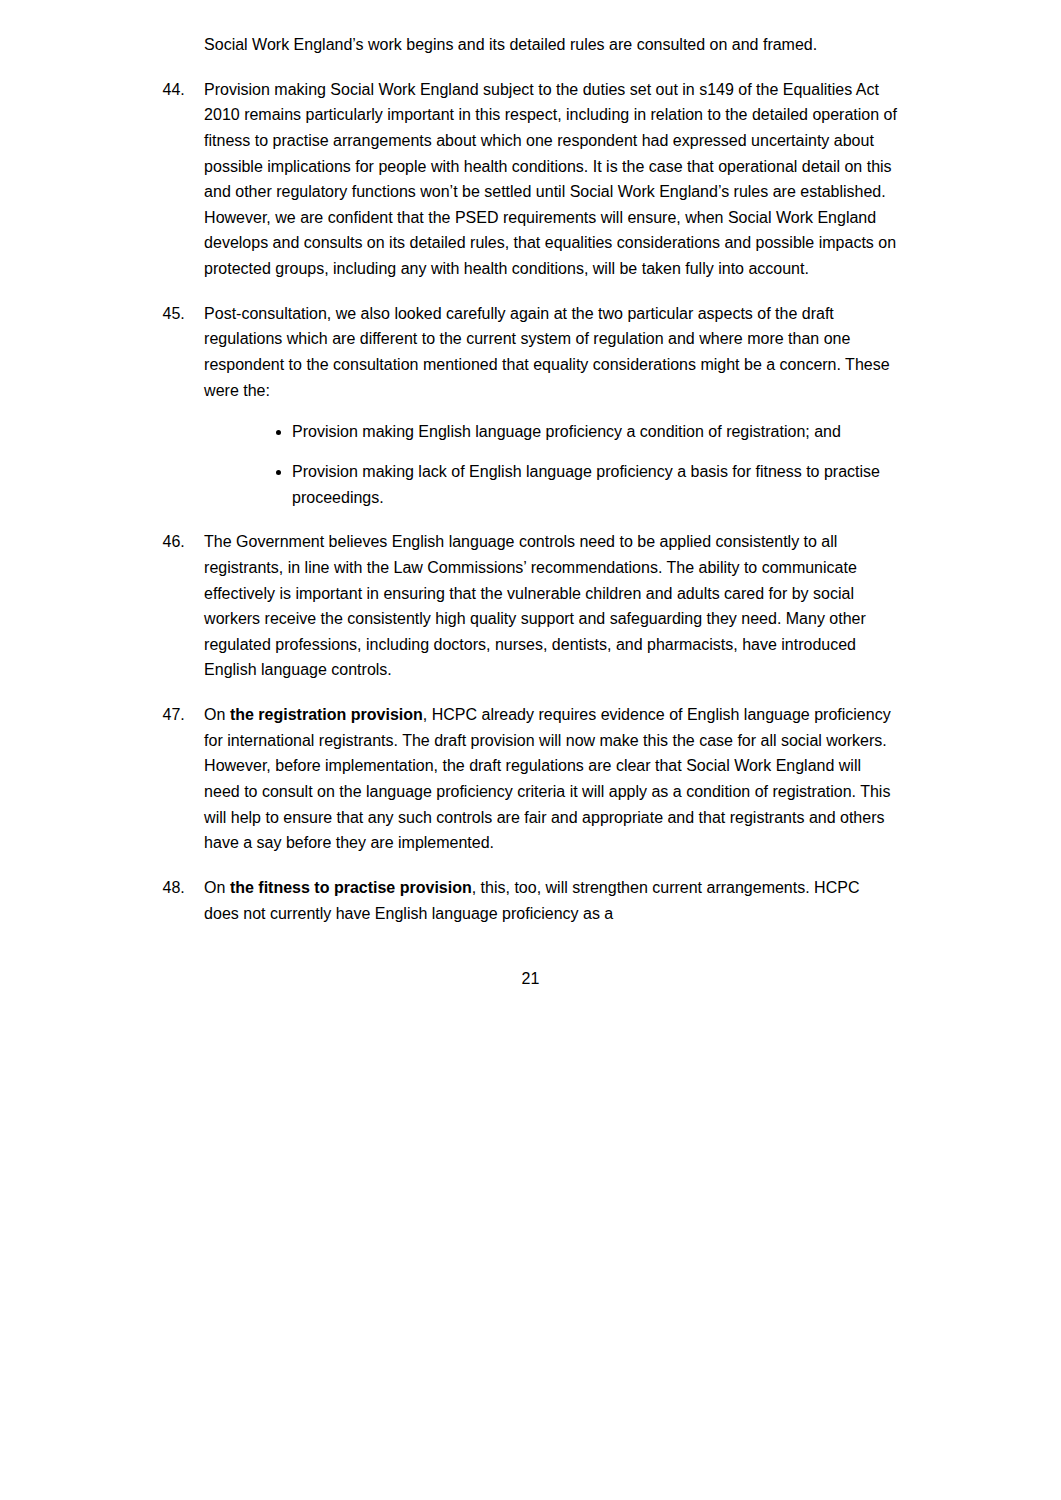Social Work England’s work begins and its detailed rules are consulted on and framed.
44. Provision making Social Work England subject to the duties set out in s149 of the Equalities Act 2010 remains particularly important in this respect, including in relation to the detailed operation of fitness to practise arrangements about which one respondent had expressed uncertainty about possible implications for people with health conditions. It is the case that operational detail on this and other regulatory functions won’t be settled until Social Work England’s rules are established. However, we are confident that the PSED requirements will ensure, when Social Work England develops and consults on its detailed rules, that equalities considerations and possible impacts on protected groups, including any with health conditions, will be taken fully into account.
45. Post-consultation, we also looked carefully again at the two particular aspects of the draft regulations which are different to the current system of regulation and where more than one respondent to the consultation mentioned that equality considerations might be a concern. These were the:
Provision making English language proficiency a condition of registration; and
Provision making lack of English language proficiency a basis for fitness to practise proceedings.
46. The Government believes English language controls need to be applied consistently to all registrants, in line with the Law Commissions’ recommendations. The ability to communicate effectively is important in ensuring that the vulnerable children and adults cared for by social workers receive the consistently high quality support and safeguarding they need. Many other regulated professions, including doctors, nurses, dentists, and pharmacists, have introduced English language controls.
47. On the registration provision, HCPC already requires evidence of English language proficiency for international registrants. The draft provision will now make this the case for all social workers. However, before implementation, the draft regulations are clear that Social Work England will need to consult on the language proficiency criteria it will apply as a condition of registration. This will help to ensure that any such controls are fair and appropriate and that registrants and others have a say before they are implemented.
48. On the fitness to practise provision, this, too, will strengthen current arrangements. HCPC does not currently have English language proficiency as a
21